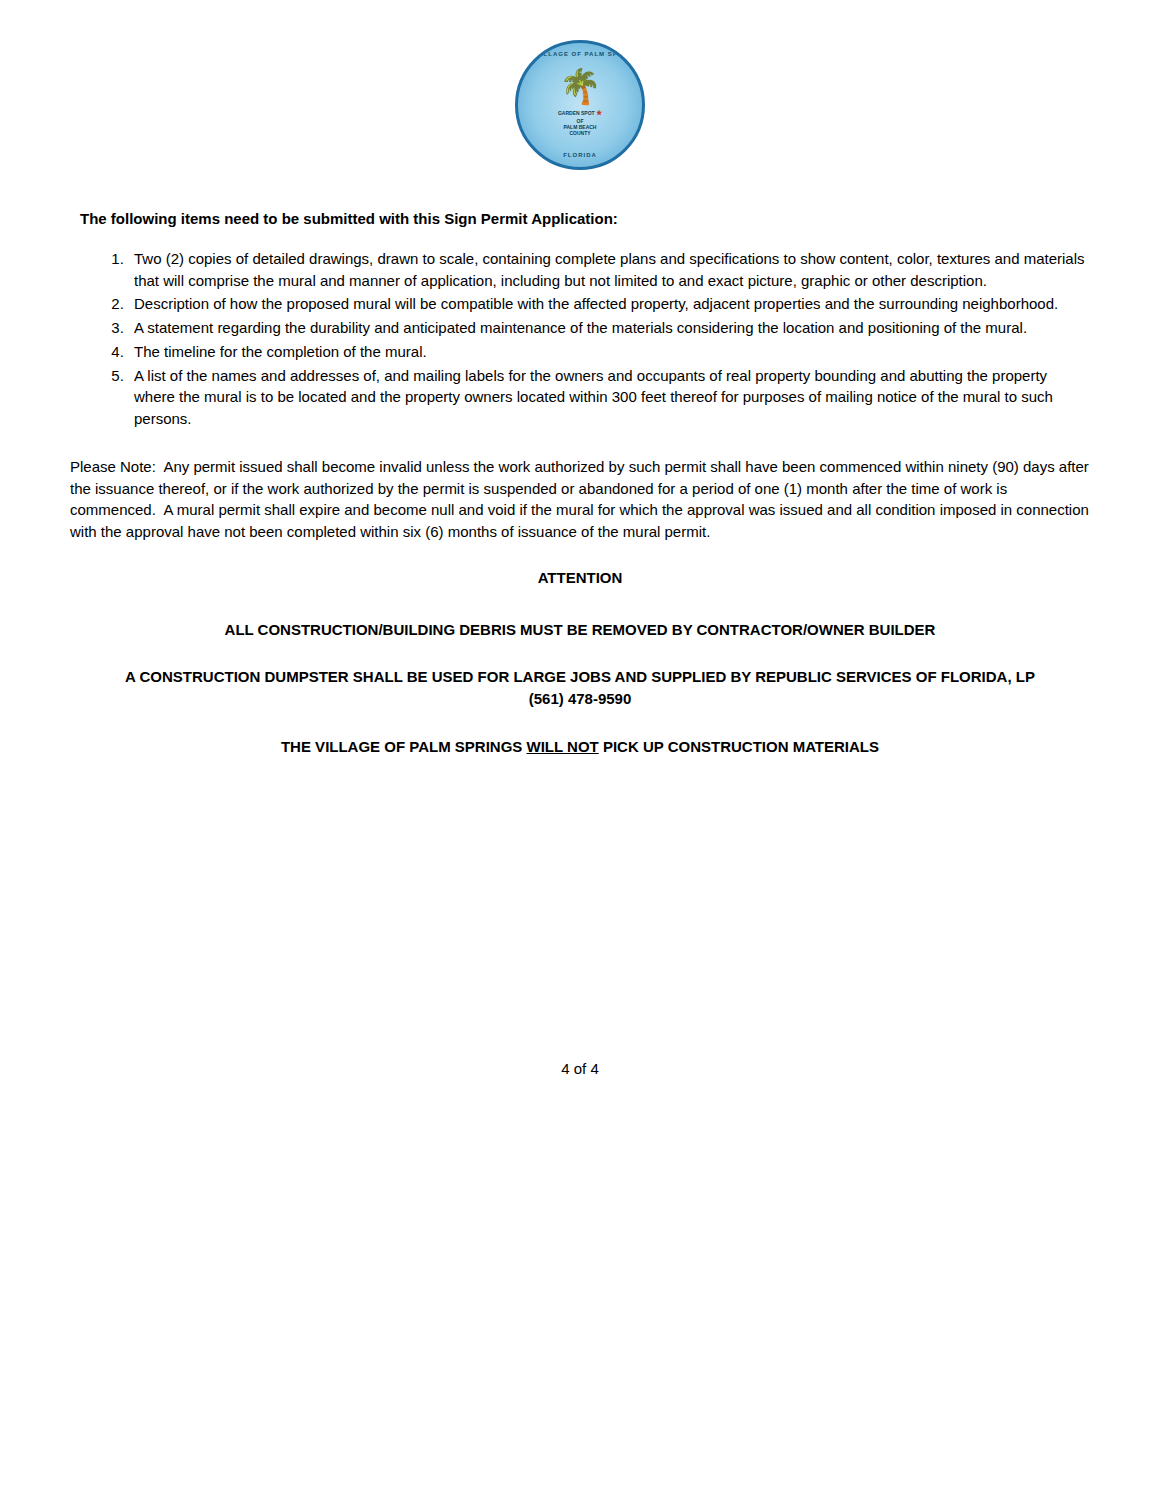THE VILLAGE OF PALM SPRINGS
🌴
GARDEN SPOT ★
OF
PALM BEACH
COUNTY
FLORIDA
The following items need to be submitted with this Sign Permit Application:
Two (2) copies of detailed drawings, drawn to scale, containing complete plans and specifications to show content, color, textures and materials that will comprise the mural and manner of application, including but not limited to and exact picture, graphic or other description.
Description of how the proposed mural will be compatible with the affected property, adjacent properties and the surrounding neighborhood.
A statement regarding the durability and anticipated maintenance of the materials considering the location and positioning of the mural.
The timeline for the completion of the mural.
A list of the names and addresses of, and mailing labels for the owners and occupants of real property bounding and abutting the property where the mural is to be located and the property owners located within 300 feet thereof for purposes of mailing notice of the mural to such persons.
Please Note: Any permit issued shall become invalid unless the work authorized by such permit shall have been commenced within ninety (90) days after the issuance thereof, or if the work authorized by the permit is suspended or abandoned for a period of one (1) month after the time of work is commenced. A mural permit shall expire and become null and void if the mural for which the approval was issued and all condition imposed in connection with the approval have not been completed within six (6) months of issuance of the mural permit.
ATTENTION
ALL CONSTRUCTION/BUILDING DEBRIS MUST BE REMOVED BY CONTRACTOR/OWNER BUILDER
A CONSTRUCTION DUMPSTER SHALL BE USED FOR LARGE JOBS AND SUPPLIED BY REPUBLIC SERVICES OF FLORIDA, LP
(561) 478-9590
THE VILLAGE OF PALM SPRINGS WILL NOT PICK UP CONSTRUCTION MATERIALS
4 of 4